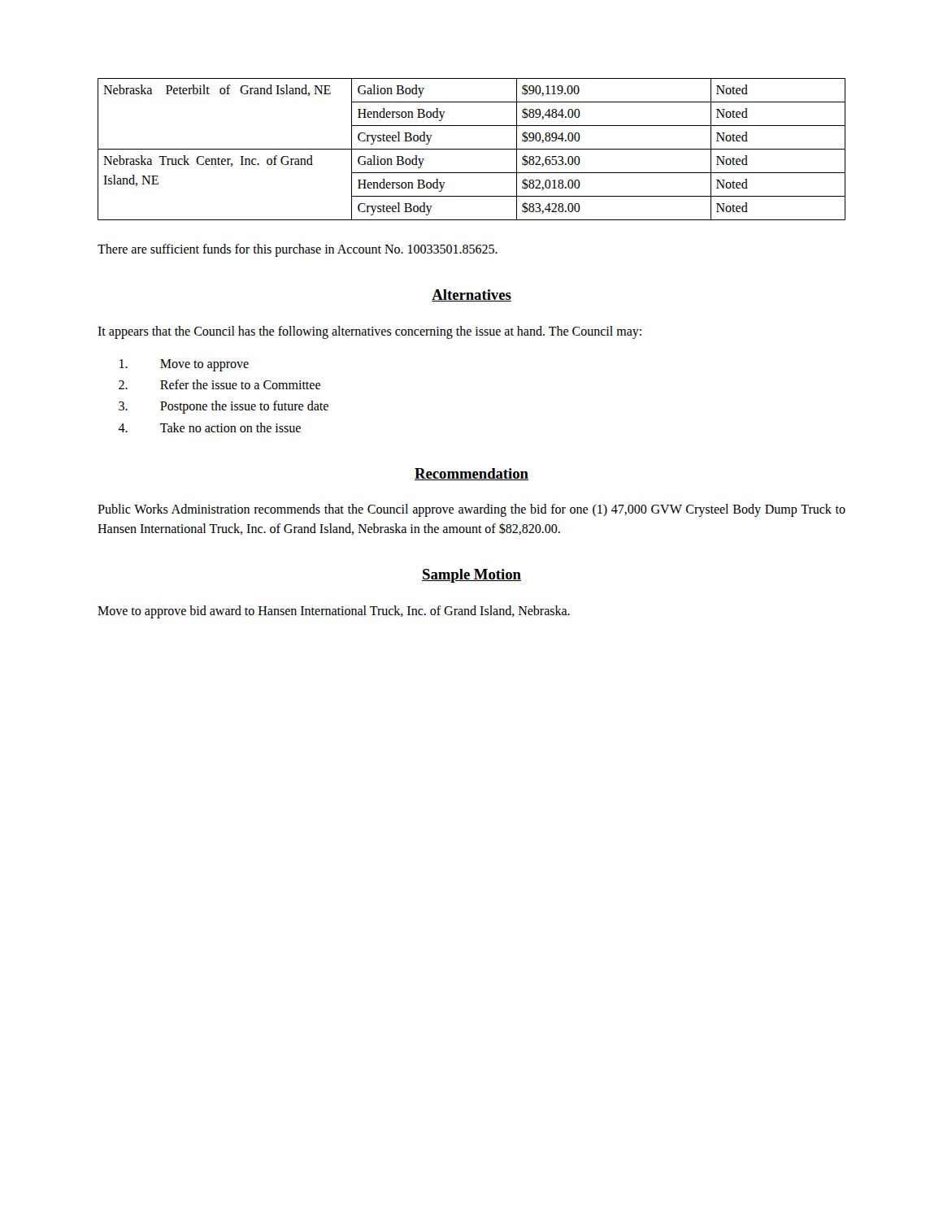| Nebraska Peterbilt of Grand Island, NE | Galion Body | $90,119.00 | Noted |
| Henderson Body | $89,484.00 | Noted |
| Crysteel Body | $90,894.00 | Noted |
| Nebraska Truck Center, Inc. of Grand Island, NE | Galion Body | $82,653.00 | Noted |
| Henderson Body | $82,018.00 | Noted |
| Crysteel Body | $83,428.00 | Noted |
There are sufficient funds for this purchase in Account No. 10033501.85625.
Alternatives
It appears that the Council has the following alternatives concerning the issue at hand. The Council may:
1. Move to approve
2. Refer the issue to a Committee
3. Postpone the issue to future date
4. Take no action on the issue
Recommendation
Public Works Administration recommends that the Council approve awarding the bid for one (1) 47,000 GVW Crysteel Body Dump Truck to Hansen International Truck, Inc. of Grand Island, Nebraska in the amount of $82,820.00.
Sample Motion
Move to approve bid award to Hansen International Truck, Inc. of Grand Island, Nebraska.